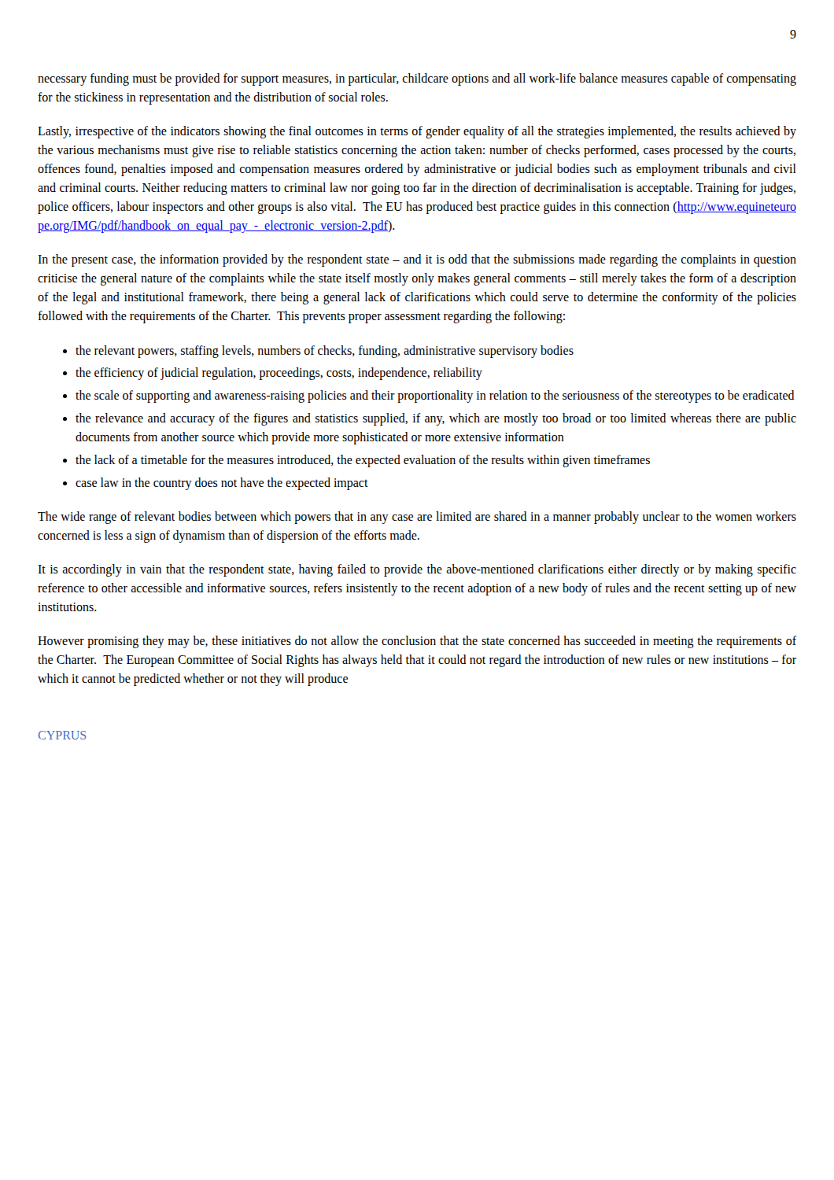9
necessary funding must be provided for support measures, in particular, childcare options and all work-life balance measures capable of compensating for the stickiness in representation and the distribution of social roles.
Lastly, irrespective of the indicators showing the final outcomes in terms of gender equality of all the strategies implemented, the results achieved by the various mechanisms must give rise to reliable statistics concerning the action taken: number of checks performed, cases processed by the courts, offences found, penalties imposed and compensation measures ordered by administrative or judicial bodies such as employment tribunals and civil and criminal courts. Neither reducing matters to criminal law nor going too far in the direction of decriminalisation is acceptable. Training for judges, police officers, labour inspectors and other groups is also vital. The EU has produced best practice guides in this connection (http://www.equineteurope.org/IMG/pdf/handbook_on_equal_pay_-_electronic_version-2.pdf).
In the present case, the information provided by the respondent state – and it is odd that the submissions made regarding the complaints in question criticise the general nature of the complaints while the state itself mostly only makes general comments – still merely takes the form of a description of the legal and institutional framework, there being a general lack of clarifications which could serve to determine the conformity of the policies followed with the requirements of the Charter. This prevents proper assessment regarding the following:
the relevant powers, staffing levels, numbers of checks, funding, administrative supervisory bodies
the efficiency of judicial regulation, proceedings, costs, independence, reliability
the scale of supporting and awareness-raising policies and their proportionality in relation to the seriousness of the stereotypes to be eradicated
the relevance and accuracy of the figures and statistics supplied, if any, which are mostly too broad or too limited whereas there are public documents from another source which provide more sophisticated or more extensive information
the lack of a timetable for the measures introduced, the expected evaluation of the results within given timeframes
case law in the country does not have the expected impact
The wide range of relevant bodies between which powers that in any case are limited are shared in a manner probably unclear to the women workers concerned is less a sign of dynamism than of dispersion of the efforts made.
It is accordingly in vain that the respondent state, having failed to provide the above-mentioned clarifications either directly or by making specific reference to other accessible and informative sources, refers insistently to the recent adoption of a new body of rules and the recent setting up of new institutions.
However promising they may be, these initiatives do not allow the conclusion that the state concerned has succeeded in meeting the requirements of the Charter. The European Committee of Social Rights has always held that it could not regard the introduction of new rules or new institutions – for which it cannot be predicted whether or not they will produce
CYPRUS